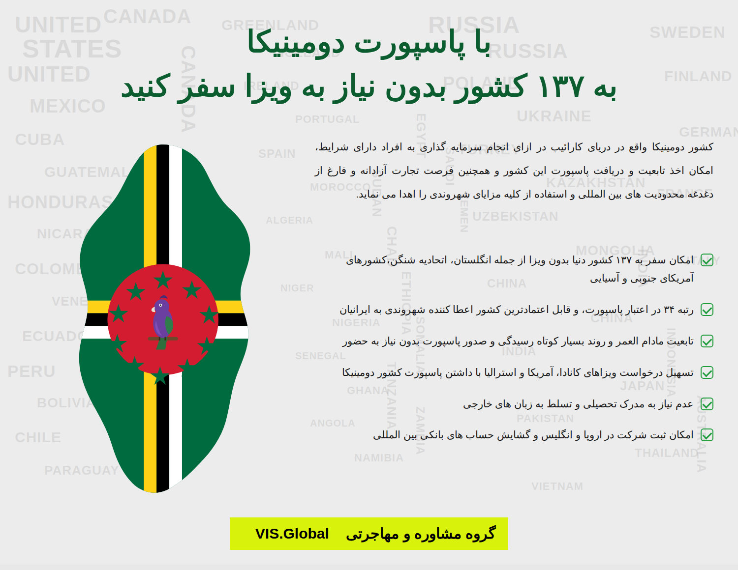UNITED CANADA STATES UNITED MEXICO CUBA GUATEMALA HONDURAS NICARAGUA COLOMBIA VENEZUELA ECUADOR PERU BOLIVIA CHILE PARAGUAY GREENLAND ICELAND IRELAND PORTUGAL SPAIN MOROCCO ALGERIA MALI NIGER NIGERIA SENEGAL GHANA ANGOLA NAMIBIA RUSSIA RUSSIA POLAND UKRAINE TURKEY KAZAKHSTAN UZBEKISTAN MONGOLIA CHINA CHINA INDIA JAPAN PAKISTAN THAILAND VIETNAM SWEDEN FINLAND GERMANY FRANCE ITALY CANADA MEXICO BRAZIL ARGENTINA CHAD SUDAN ETHIOPIA SOMALIA TANZANIA ZAMBIA EGYPT SAUDI YEMEN INDIA INDONESIA AUSTRALIA
با پاسپورت دومینیکا به ۱۳۷ کشور بدون نیاز به ویزا سفر کنید
کشور دومینیکا واقع در دریای کارائیب در ازای انجام سرمایه گذاری به افراد دارای شرایط، امکان اخذ تابعیت و دریافت پاسپورت این کشور و همچنین فرصت تجارت آزادانه و فارغ از دغدغه محدودیت های بین المللی و استفاده از کلیه مزایای شهروندی را اهدا می نماید.
امکان سفر به ۱۳۷ کشور دنیا بدون ویزا از جمله انگلستان، اتحادیه شنگن،کشورهای آمریکای جنوبی و آسیایی
رتبه ۳۴ در اعتبار پاسپورت، و قابل اعتمادترین کشور اعطا کننده شهروندی به ایرانیان
تابعیت مادام العمر و روند بسیار کوتاه رسیدگی و صدور پاسپورت بدون نیاز به حضور
تسهیل درخواست ویزاهای کانادا، آمریکا و استرالیا با داشتن پاسپورت کشور دومینیکا
عدم نیاز به مدرک تحصیلی و تسلط به زبان های خارجی
امکان ثبت شرکت در اروپا و انگلیس و گشایش حساب های بانکی بین المللی
گروه مشاوره و مهاجرتی VIS.Global